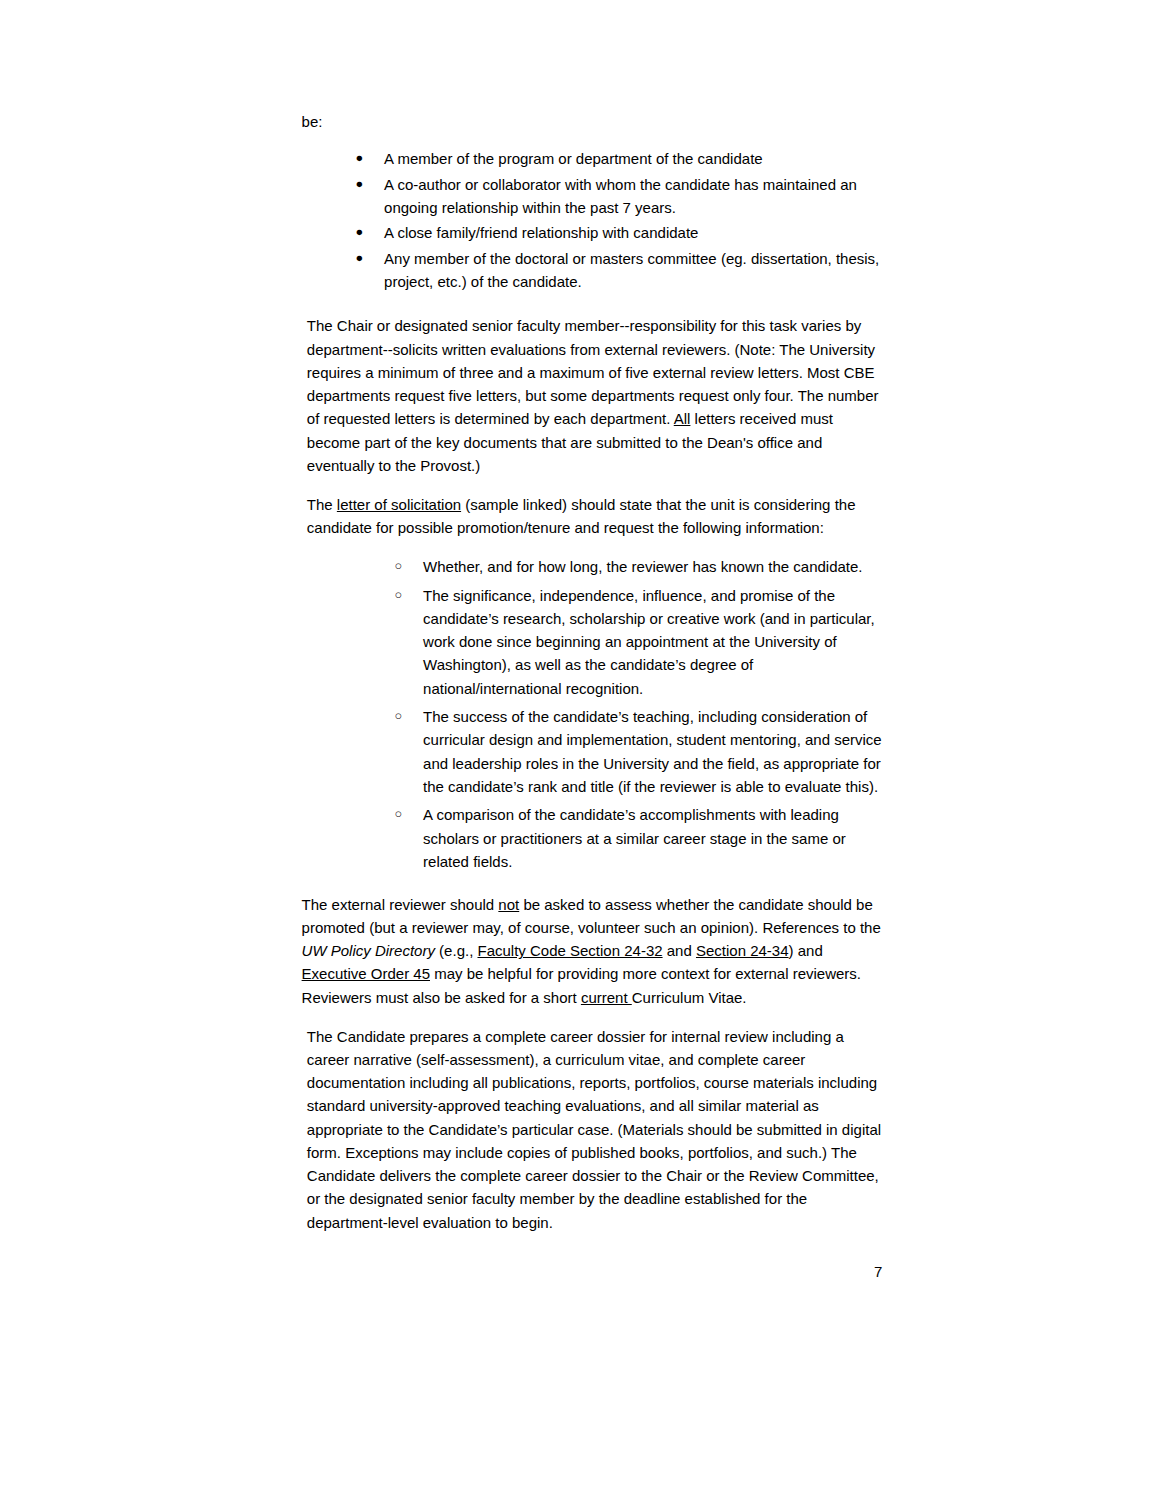be:
A member of the program or department of the candidate
A co-author or collaborator with whom the candidate has maintained an ongoing relationship within the past 7 years.
A close family/friend relationship with candidate
Any member of the doctoral or masters committee (eg. dissertation, thesis, project, etc.) of the candidate.
The Chair or designated senior faculty member--responsibility for this task varies by department--solicits written evaluations from external reviewers. (Note: The University requires a minimum of three and a maximum of five external review letters. Most CBE departments request five letters, but some departments request only four. The number of requested letters is determined by each department. All letters received must become part of the key documents that are submitted to the Dean's office and eventually to the Provost.)
The letter of solicitation (sample linked) should state that the unit is considering the candidate for possible promotion/tenure and request the following information:
Whether, and for how long, the reviewer has known the candidate.
The significance, independence, influence, and promise of the candidate’s research, scholarship or creative work (and in particular, work done since beginning an appointment at the University of Washington), as well as the candidate’s degree of national/international recognition.
The success of the candidate’s teaching, including consideration of curricular design and implementation, student mentoring, and service and leadership roles in the University and the field, as appropriate for the candidate’s rank and title (if the reviewer is able to evaluate this).
A comparison of the candidate’s accomplishments with leading scholars or practitioners at a similar career stage in the same or related fields.
The external reviewer should not be asked to assess whether the candidate should be promoted (but a reviewer may, of course, volunteer such an opinion). References to the UW Policy Directory (e.g., Faculty Code Section 24-32 and Section 24-34) and Executive Order 45 may be helpful for providing more context for external reviewers. Reviewers must also be asked for a short current Curriculum Vitae.
The Candidate prepares a complete career dossier for internal review including a career narrative (self-assessment), a curriculum vitae, and complete career documentation including all publications, reports, portfolios, course materials including standard university-approved teaching evaluations, and all similar material as appropriate to the Candidate’s particular case. (Materials should be submitted in digital form. Exceptions may include copies of published books, portfolios, and such.) The Candidate delivers the complete career dossier to the Chair or the Review Committee, or the designated senior faculty member by the deadline established for the department-level evaluation to begin.
7